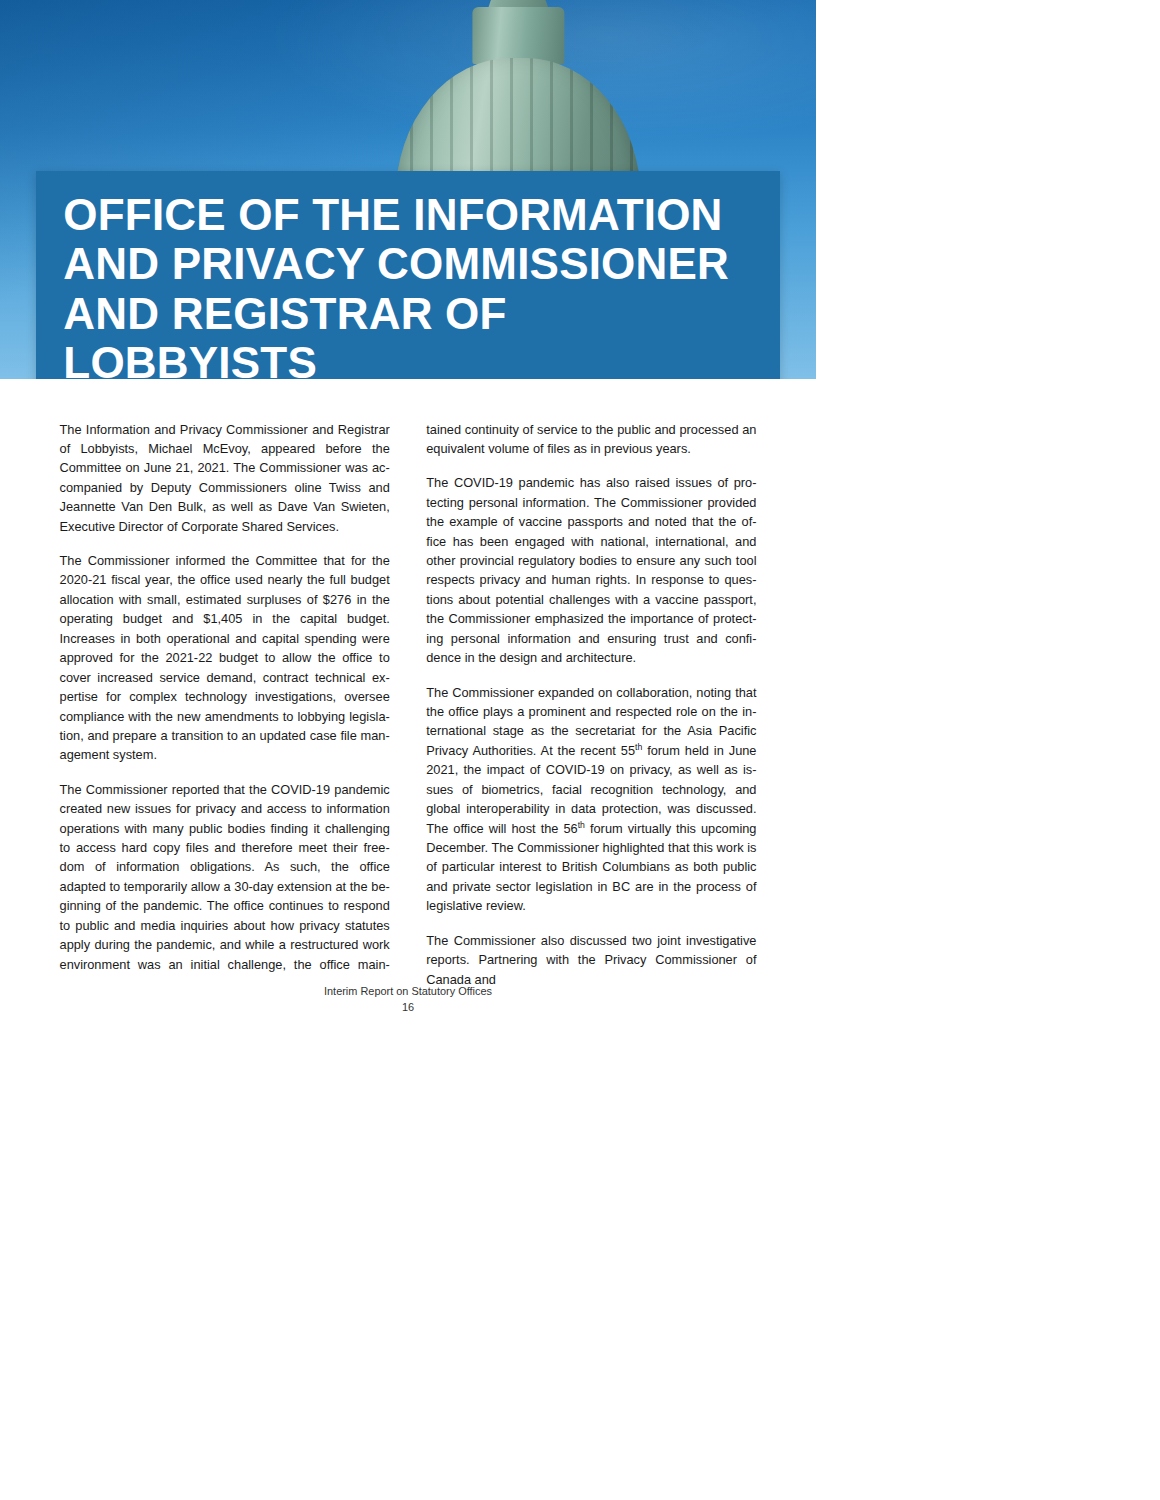Office of the Information and Privacy Commissioner and Registrar of Lobbyists
The Information and Privacy Commissioner and Registrar of Lobbyists, Michael McEvoy, appeared before the Committee on June 21, 2021. The Commissioner was accompanied by Deputy Commissioners oline Twiss and Jeannette Van Den Bulk, as well as Dave Van Swieten, Executive Director of Corporate Shared Services.
The Commissioner informed the Committee that for the 2020-21 fiscal year, the office used nearly the full budget allocation with small, estimated surpluses of $276 in the operating budget and $1,405 in the capital budget. Increases in both operational and capital spending were approved for the 2021-22 budget to allow the office to cover increased service demand, contract technical expertise for complex technology investigations, oversee compliance with the new amendments to lobbying legislation, and prepare a transition to an updated case file management system.
The Commissioner reported that the COVID-19 pandemic created new issues for privacy and access to information operations with many public bodies finding it challenging to access hard copy files and therefore meet their freedom of information obligations. As such, the office adapted to temporarily allow a 30-day extension at the beginning of the pandemic. The office continues to respond to public and media inquiries about how privacy statutes apply during the pandemic, and while a restructured work environment was an initial challenge, the office maintained continuity of service to the public and processed an equivalent volume of files as in previous years.
The COVID-19 pandemic has also raised issues of protecting personal information. The Commissioner provided the example of vaccine passports and noted that the office has been engaged with national, international, and other provincial regulatory bodies to ensure any such tool respects privacy and human rights. In response to questions about potential challenges with a vaccine passport, the Commissioner emphasized the importance of protecting personal information and ensuring trust and confidence in the design and architecture.
The Commissioner expanded on collaboration, noting that the office plays a prominent and respected role on the international stage as the secretariat for the Asia Pacific Privacy Authorities. At the recent 55th forum held in June 2021, the impact of COVID-19 on privacy, as well as issues of biometrics, facial recognition technology, and global interoperability in data protection, was discussed. The office will host the 56th forum virtually this upcoming December. The Commissioner highlighted that this work is of particular interest to British Columbians as both public and private sector legislation in BC are in the process of legislative review.
The Commissioner also discussed two joint investigative reports. Partnering with the Privacy Commissioner of Canada and
Interim Report on Statutory Offices
16